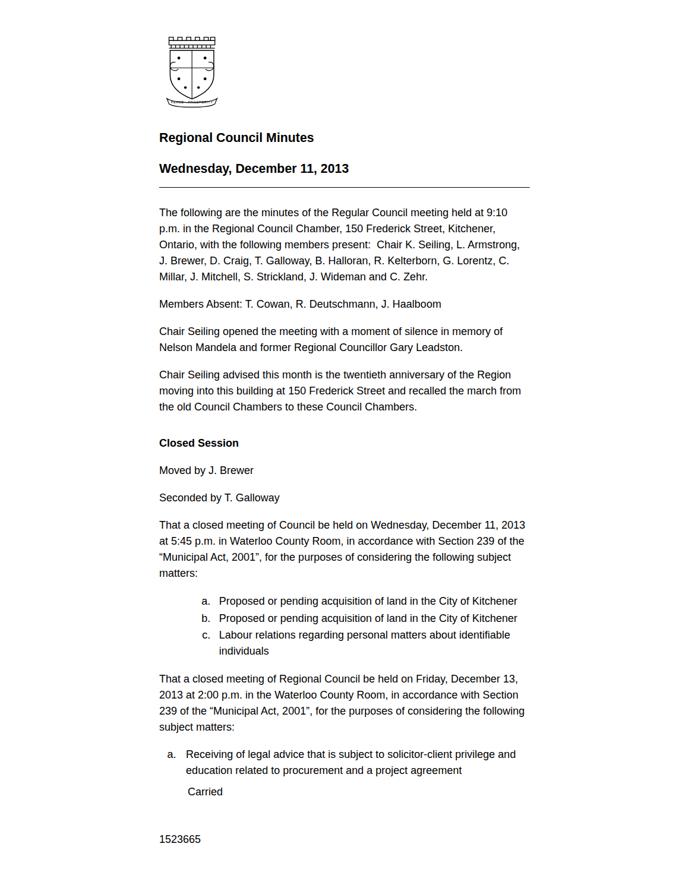PEACE · PROSPERITY
Regional Council Minutes
Wednesday, December 11, 2013
The following are the minutes of the Regular Council meeting held at 9:10 p.m. in the Regional Council Chamber, 150 Frederick Street, Kitchener, Ontario, with the following members present: Chair K. Seiling, L. Armstrong, J. Brewer, D. Craig, T. Galloway, B. Halloran, R. Kelterborn, G. Lorentz, C. Millar, J. Mitchell, S. Strickland, J. Wideman and C. Zehr.
Members Absent: T. Cowan, R. Deutschmann, J. Haalboom
Chair Seiling opened the meeting with a moment of silence in memory of Nelson Mandela and former Regional Councillor Gary Leadston.
Chair Seiling advised this month is the twentieth anniversary of the Region moving into this building at 150 Frederick Street and recalled the march from the old Council Chambers to these Council Chambers.
Closed Session
Moved by J. Brewer
Seconded by T. Galloway
That a closed meeting of Council be held on Wednesday, December 11, 2013 at 5:45 p.m. in Waterloo County Room, in accordance with Section 239 of the “Municipal Act, 2001”, for the purposes of considering the following subject matters:
Proposed or pending acquisition of land in the City of Kitchener
Proposed or pending acquisition of land in the City of Kitchener
Labour relations regarding personal matters about identifiable individuals
That a closed meeting of Regional Council be held on Friday, December 13, 2013 at 2:00 p.m. in the Waterloo County Room, in accordance with Section 239 of the “Municipal Act, 2001”, for the purposes of considering the following subject matters:
Receiving of legal advice that is subject to solicitor-client privilege and education related to procurement and a project agreement
Carried
1523665